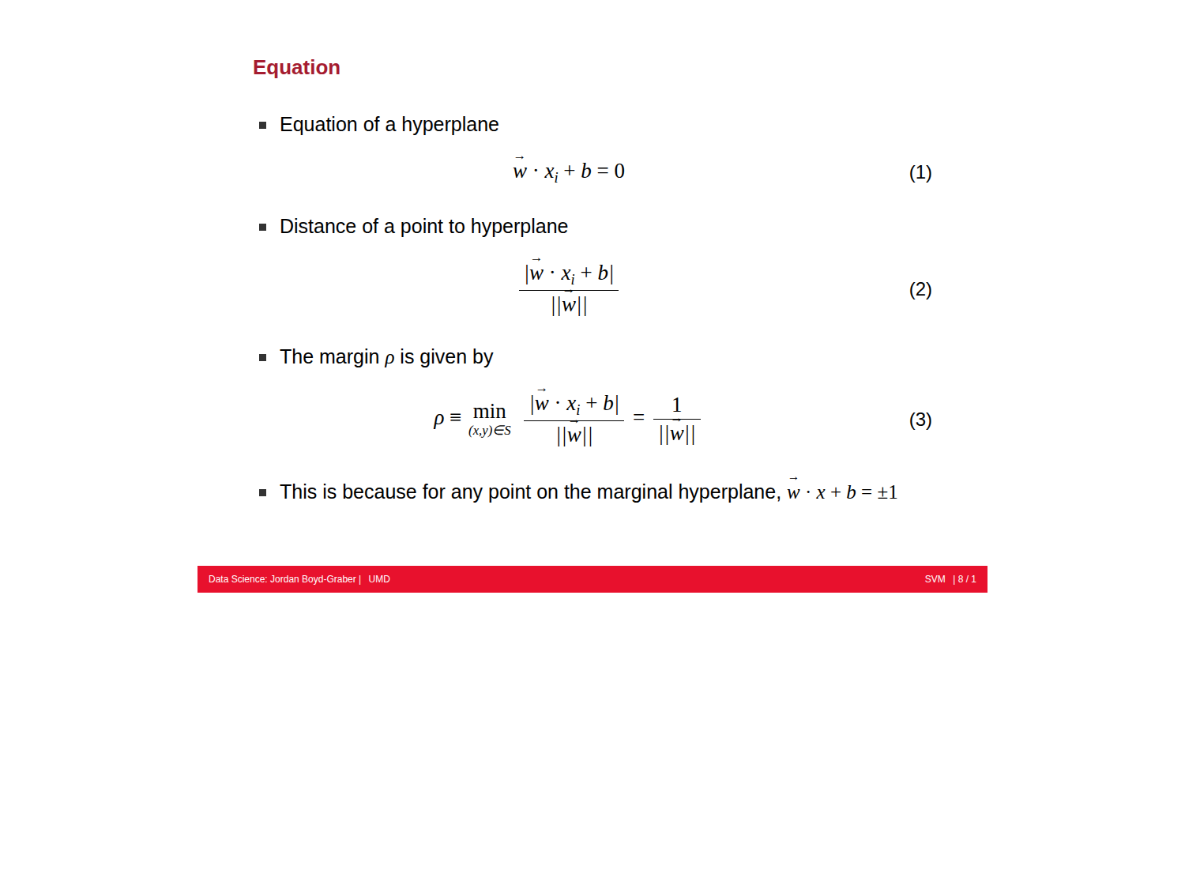Equation
Equation of a hyperplane
w · xi + b = 0
(1)
Distance of a point to hyperplane
|w · xi + b| ||w||
(2)
The margin ρ is given by
ρ ≡ min (x,y)∈S |w · xi + b| ||w|| = 1 ||w||
(3)
This is because for any point on the marginal hyperplane, w · x + b = ±1
Data Science: Jordan Boyd-Graber | UMD
SVM | 8 / 1